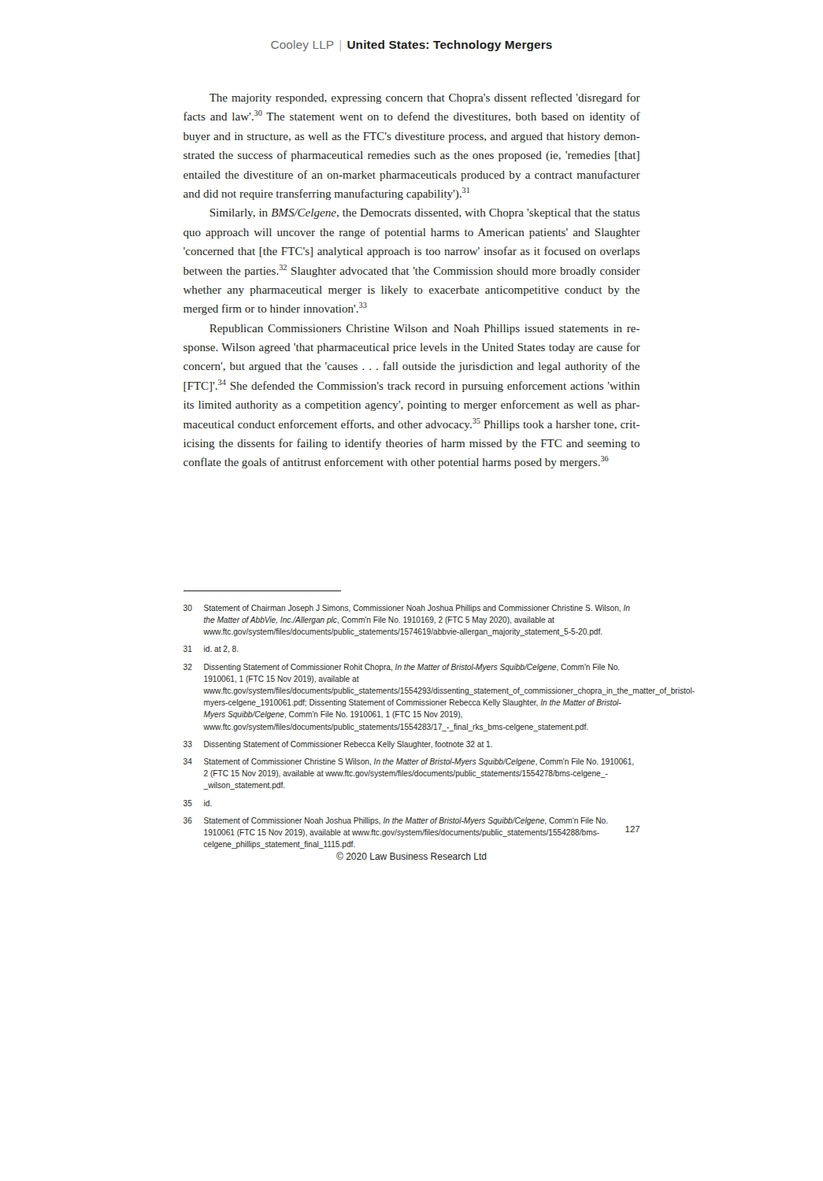Cooley LLP|United States: Technology Mergers
The majority responded, expressing concern that Chopra's dissent reflected 'disregard for facts and law'.30 The statement went on to defend the divestitures, both based on identity of buyer and in structure, as well as the FTC's divestiture process, and argued that history demonstrated the success of pharmaceutical remedies such as the ones proposed (ie, 'remedies [that] entailed the divestiture of an on-market pharmaceuticals produced by a contract manufacturer and did not require transferring manufacturing capability').31
Similarly, in BMS/Celgene, the Democrats dissented, with Chopra 'skeptical that the status quo approach will uncover the range of potential harms to American patients' and Slaughter 'concerned that [the FTC's] analytical approach is too narrow' insofar as it focused on overlaps between the parties.32 Slaughter advocated that 'the Commission should more broadly consider whether any pharmaceutical merger is likely to exacerbate anticompetitive conduct by the merged firm or to hinder innovation'.33
Republican Commissioners Christine Wilson and Noah Phillips issued statements in response. Wilson agreed 'that pharmaceutical price levels in the United States today are cause for concern', but argued that the 'causes . . . fall outside the jurisdiction and legal authority of the [FTC]'.34 She defended the Commission's track record in pursuing enforcement actions 'within its limited authority as a competition agency', pointing to merger enforcement as well as pharmaceutical conduct enforcement efforts, and other advocacy.35 Phillips took a harsher tone, criticising the dissents for failing to identify theories of harm missed by the FTC and seeming to conflate the goals of antitrust enforcement with other potential harms posed by mergers.36
Statement of Chairman Joseph J Simons, Commissioner Noah Joshua Phillips and Commissioner Christine S. Wilson, In the Matter of AbbVie, Inc./Allergan plc, Comm'n File No. 1910169, 2 (FTC 5 May 2020), available at www.ftc.gov/system/files/documents/public_statements/1574619/abbvie-allergan_majority_statement_5-5-20.pdf.
id. at 2, 8.
Dissenting Statement of Commissioner Rohit Chopra, In the Matter of Bristol-Myers Squibb/Celgene, Comm'n File No. 1910061, 1 (FTC 15 Nov 2019), available at www.ftc.gov/system/files/documents/public_statements/1554293/dissenting_statement_of_commissioner_chopra_in_the_matter_of_bristol-myers-celgene_1910061.pdf; Dissenting Statement of Commissioner Rebecca Kelly Slaughter, In the Matter of Bristol-Myers Squibb/Celgene, Comm'n File No. 1910061, 1 (FTC 15 Nov 2019), www.ftc.gov/system/files/documents/public_statements/1554283/17_-_final_rks_bms-celgene_statement.pdf.
Dissenting Statement of Commissioner Rebecca Kelly Slaughter, footnote 32 at 1.
Statement of Commissioner Christine S Wilson, In the Matter of Bristol-Myers Squibb/Celgene, Comm'n File No. 1910061, 2 (FTC 15 Nov 2019), available at www.ftc.gov/system/files/documents/public_statements/1554278/bms-celgene_-_wilson_statement.pdf.
id.
Statement of Commissioner Noah Joshua Phillips, In the Matter of Bristol-Myers Squibb/Celgene, Comm'n File No. 1910061 (FTC 15 Nov 2019), available at www.ftc.gov/system/files/documents/public_statements/1554288/bms-celgene_phillips_statement_final_1115.pdf.
127
© 2020 Law Business Research Ltd